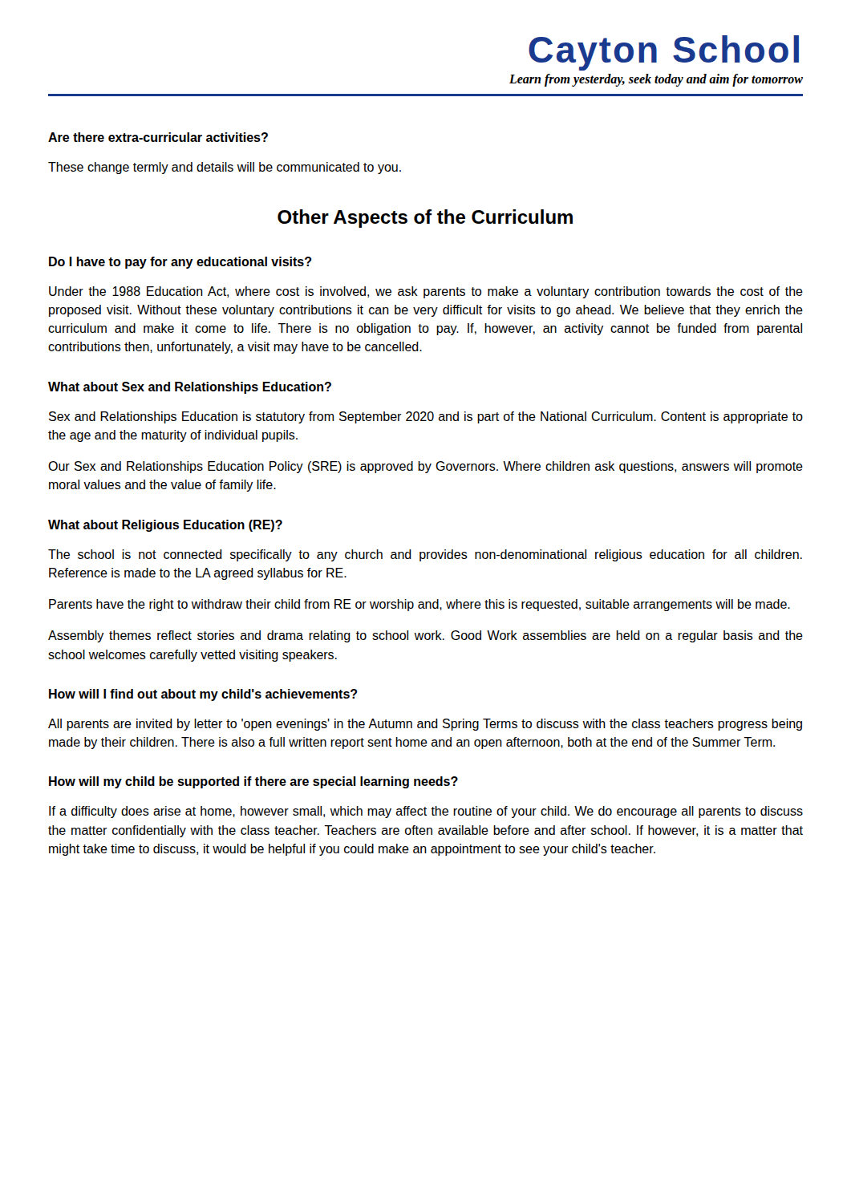Cayton School
Learn from yesterday, seek today and aim for tomorrow
Are there extra-curricular activities?
These change termly and details will be communicated to you.
Other Aspects of the Curriculum
Do I have to pay for any educational visits?
Under the 1988 Education Act, where cost is involved, we ask parents to make a voluntary contribution towards the cost of the proposed visit. Without these voluntary contributions it can be very difficult for visits to go ahead. We believe that they enrich the curriculum and make it come to life. There is no obligation to pay. If, however, an activity cannot be funded from parental contributions then, unfortunately, a visit may have to be cancelled.
What about Sex and Relationships Education?
Sex and Relationships Education is statutory from September 2020 and is part of the National Curriculum. Content is appropriate to the age and the maturity of individual pupils.
Our Sex and Relationships Education Policy (SRE) is approved by Governors. Where children ask questions, answers will promote moral values and the value of family life.
What about Religious Education (RE)?
The school is not connected specifically to any church and provides non-denominational religious education for all children. Reference is made to the LA agreed syllabus for RE.
Parents have the right to withdraw their child from RE or worship and, where this is requested, suitable arrangements will be made.
Assembly themes reflect stories and drama relating to school work. Good Work assemblies are held on a regular basis and the school welcomes carefully vetted visiting speakers.
How will I find out about my child's achievements?
All parents are invited by letter to 'open evenings' in the Autumn and Spring Terms to discuss with the class teachers progress being made by their children. There is also a full written report sent home and an open afternoon, both at the end of the Summer Term.
How will my child be supported if there are special learning needs?
If a difficulty does arise at home, however small, which may affect the routine of your child. We do encourage all parents to discuss the matter confidentially with the class teacher. Teachers are often available before and after school. If however, it is a matter that might take time to discuss, it would be helpful if you could make an appointment to see your child's teacher.